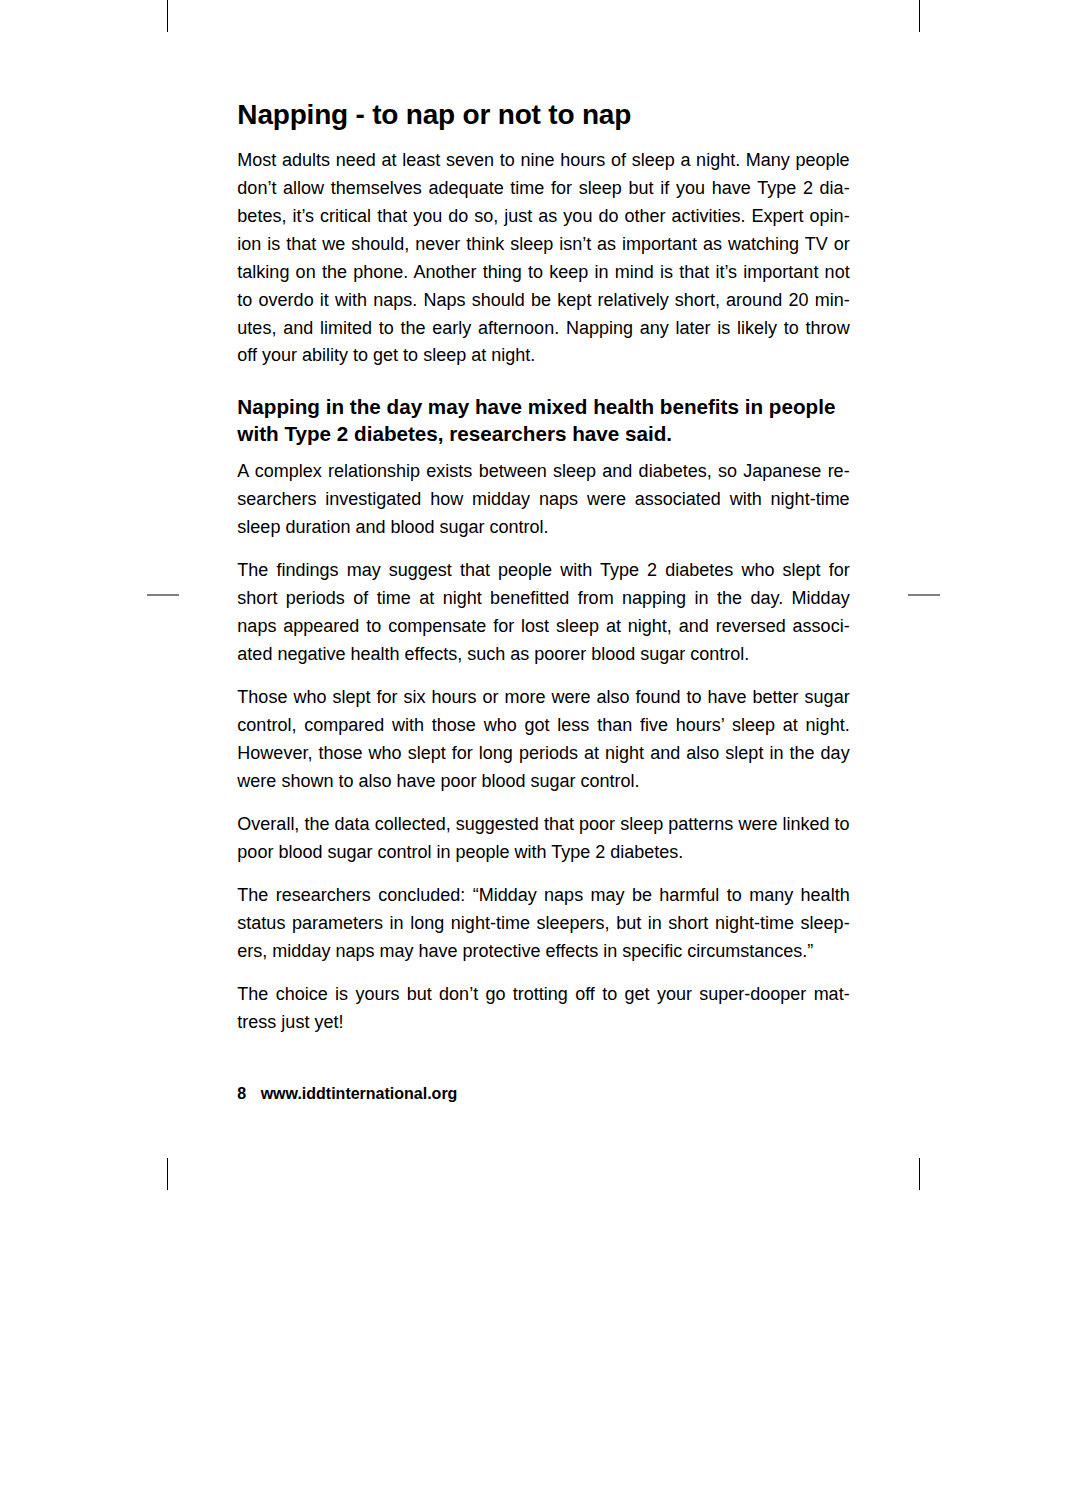Napping - to nap or not to nap
Most adults need at least seven to nine hours of sleep a night. Many people don’t allow themselves adequate time for sleep but if you have Type 2 diabetes, it’s critical that you do so, just as you do other activities. Expert opinion is that we should, never think sleep isn’t as important as watching TV or talking on the phone. Another thing to keep in mind is that it’s important not to overdo it with naps. Naps should be kept relatively short, around 20 minutes, and limited to the early afternoon. Napping any later is likely to throw off your ability to get to sleep at night.
Napping in the day may have mixed health benefits in people with Type 2 diabetes, researchers have said.
A complex relationship exists between sleep and diabetes, so Japanese researchers investigated how midday naps were associated with night-time sleep duration and blood sugar control.
The findings may suggest that people with Type 2 diabetes who slept for short periods of time at night benefitted from napping in the day. Midday naps appeared to compensate for lost sleep at night, and reversed associated negative health effects, such as poorer blood sugar control.
Those who slept for six hours or more were also found to have better sugar control, compared with those who got less than five hours’ sleep at night. However, those who slept for long periods at night and also slept in the day were shown to also have poor blood sugar control.
Overall, the data collected, suggested that poor sleep patterns were linked to poor blood sugar control in people with Type 2 diabetes.
The researchers concluded: “Midday naps may be harmful to many health status parameters in long night-time sleepers, but in short night-time sleepers, midday naps may have protective effects in specific circumstances.”
The choice is yours but don’t go trotting off to get your super-dooper mattress just yet!
8 www.iddtinternational.org